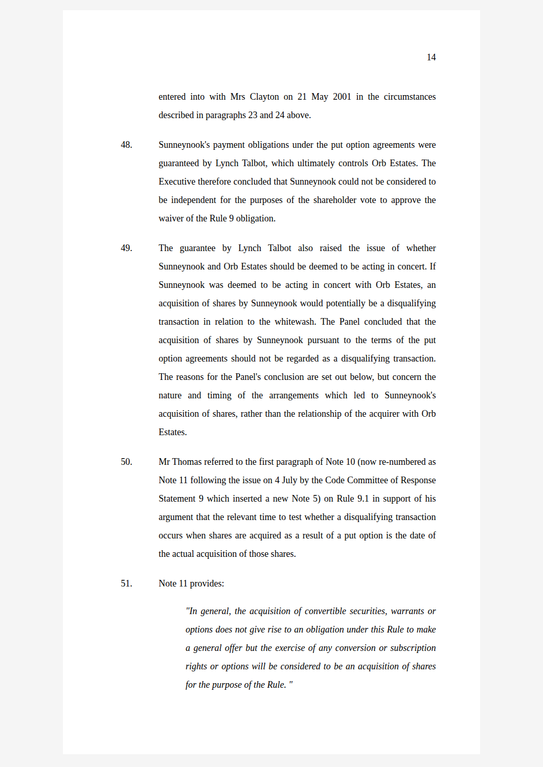14
entered into with Mrs Clayton on 21 May 2001 in the circumstances described in paragraphs 23 and 24 above.
48. Sunneynook's payment obligations under the put option agreements were guaranteed by Lynch Talbot, which ultimately controls Orb Estates. The Executive therefore concluded that Sunneynook could not be considered to be independent for the purposes of the shareholder vote to approve the waiver of the Rule 9 obligation.
49. The guarantee by Lynch Talbot also raised the issue of whether Sunneynook and Orb Estates should be deemed to be acting in concert. If Sunneynook was deemed to be acting in concert with Orb Estates, an acquisition of shares by Sunneynook would potentially be a disqualifying transaction in relation to the whitewash. The Panel concluded that the acquisition of shares by Sunneynook pursuant to the terms of the put option agreements should not be regarded as a disqualifying transaction. The reasons for the Panel's conclusion are set out below, but concern the nature and timing of the arrangements which led to Sunneynook's acquisition of shares, rather than the relationship of the acquirer with Orb Estates.
50. Mr Thomas referred to the first paragraph of Note 10 (now re-numbered as Note 11 following the issue on 4 July by the Code Committee of Response Statement 9 which inserted a new Note 5) on Rule 9.1 in support of his argument that the relevant time to test whether a disqualifying transaction occurs when shares are acquired as a result of a put option is the date of the actual acquisition of those shares.
51. Note 11 provides:
"In general, the acquisition of convertible securities, warrants or options does not give rise to an obligation under this Rule to make a general offer but the exercise of any conversion or subscription rights or options will be considered to be an acquisition of shares for the purpose of the Rule. "